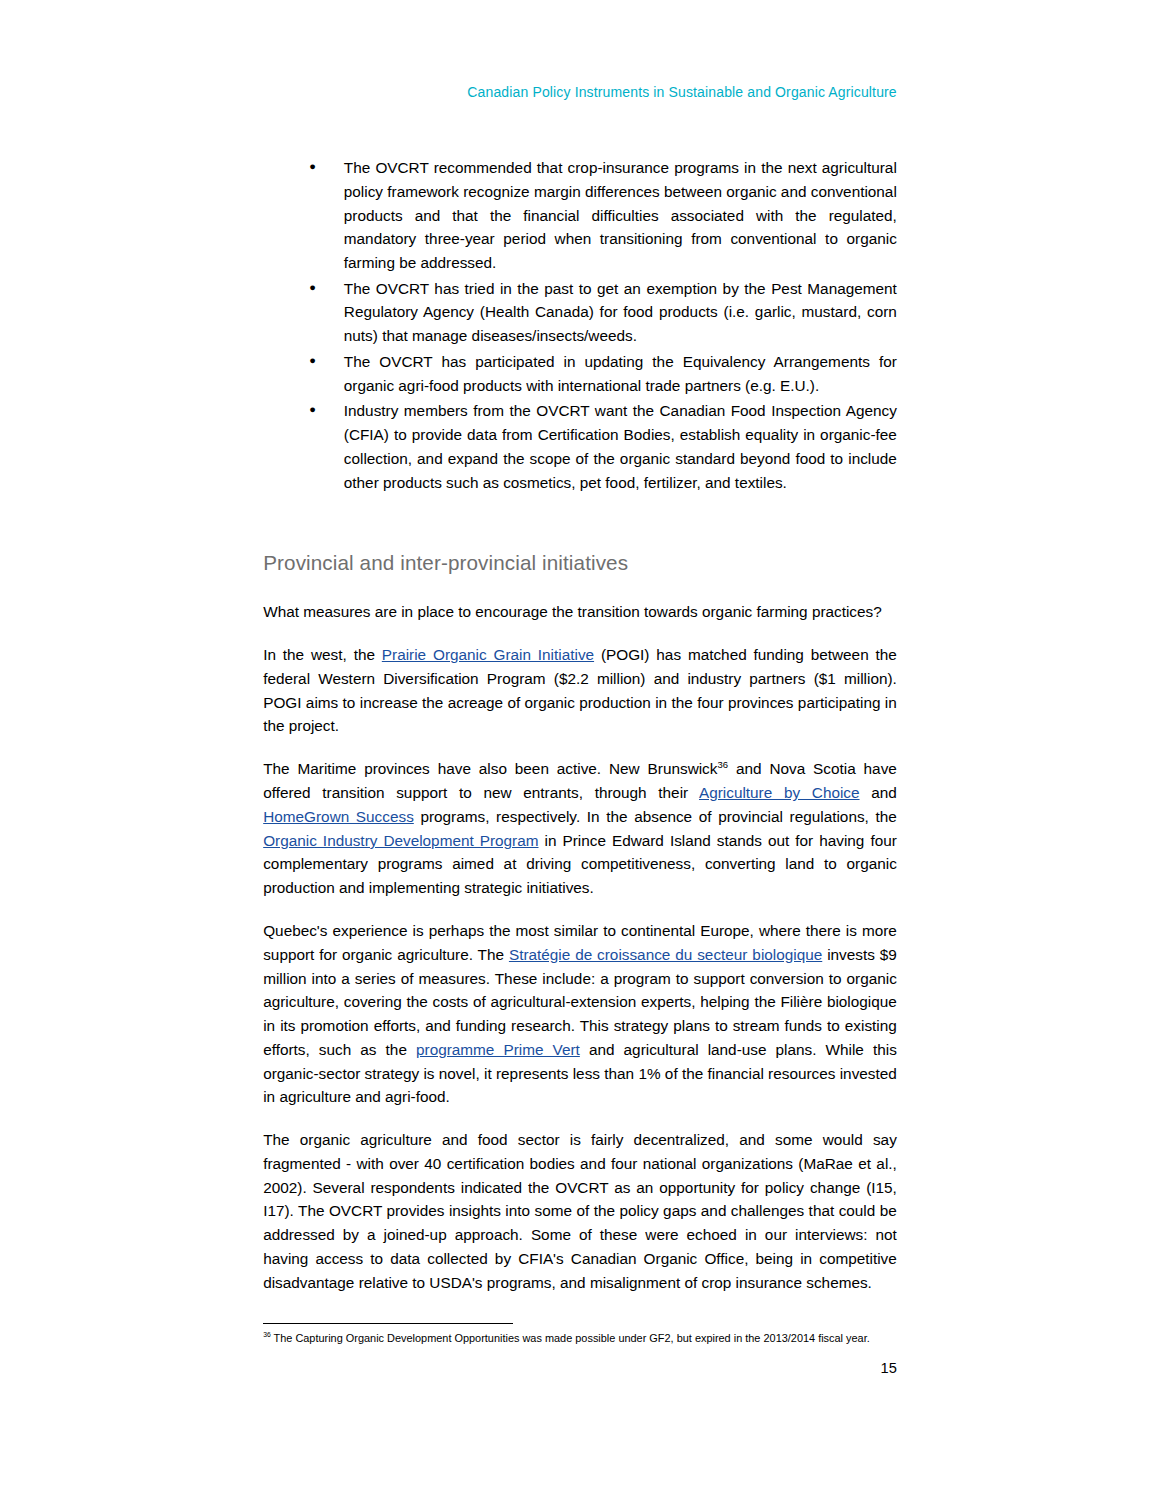Canadian Policy Instruments in Sustainable and Organic Agriculture
The OVCRT recommended that crop-insurance programs in the next agricultural policy framework recognize margin differences between organic and conventional products and that the financial difficulties associated with the regulated, mandatory three-year period when transitioning from conventional to organic farming be addressed.
The OVCRT has tried in the past to get an exemption by the Pest Management Regulatory Agency (Health Canada) for food products (i.e. garlic, mustard, corn nuts) that manage diseases/insects/weeds.
The OVCRT has participated in updating the Equivalency Arrangements for organic agri-food products with international trade partners (e.g. E.U.).
Industry members from the OVCRT want the Canadian Food Inspection Agency (CFIA) to provide data from Certification Bodies, establish equality in organic-fee collection, and expand the scope of the organic standard beyond food to include other products such as cosmetics, pet food, fertilizer, and textiles.
Provincial and inter-provincial initiatives
What measures are in place to encourage the transition towards organic farming practices?
In the west, the Prairie Organic Grain Initiative (POGI) has matched funding between the federal Western Diversification Program ($2.2 million) and industry partners ($1 million). POGI aims to increase the acreage of organic production in the four provinces participating in the project.
The Maritime provinces have also been active. New Brunswick36 and Nova Scotia have offered transition support to new entrants, through their Agriculture by Choice and HomeGrown Success programs, respectively. In the absence of provincial regulations, the Organic Industry Development Program in Prince Edward Island stands out for having four complementary programs aimed at driving competitiveness, converting land to organic production and implementing strategic initiatives.
Quebec's experience is perhaps the most similar to continental Europe, where there is more support for organic agriculture. The Stratégie de croissance du secteur biologique invests $9 million into a series of measures. These include: a program to support conversion to organic agriculture, covering the costs of agricultural-extension experts, helping the Filière biologique in its promotion efforts, and funding research. This strategy plans to stream funds to existing efforts, such as the programme Prime Vert and agricultural land-use plans. While this organic-sector strategy is novel, it represents less than 1% of the financial resources invested in agriculture and agri-food.
The organic agriculture and food sector is fairly decentralized, and some would say fragmented - with over 40 certification bodies and four national organizations (MaRae et al., 2002). Several respondents indicated the OVCRT as an opportunity for policy change (I15, I17). The OVCRT provides insights into some of the policy gaps and challenges that could be addressed by a joined-up approach. Some of these were echoed in our interviews: not having access to data collected by CFIA's Canadian Organic Office, being in competitive disadvantage relative to USDA's programs, and misalignment of crop insurance schemes.
36 The Capturing Organic Development Opportunities was made possible under GF2, but expired in the 2013/2014 fiscal year.
15